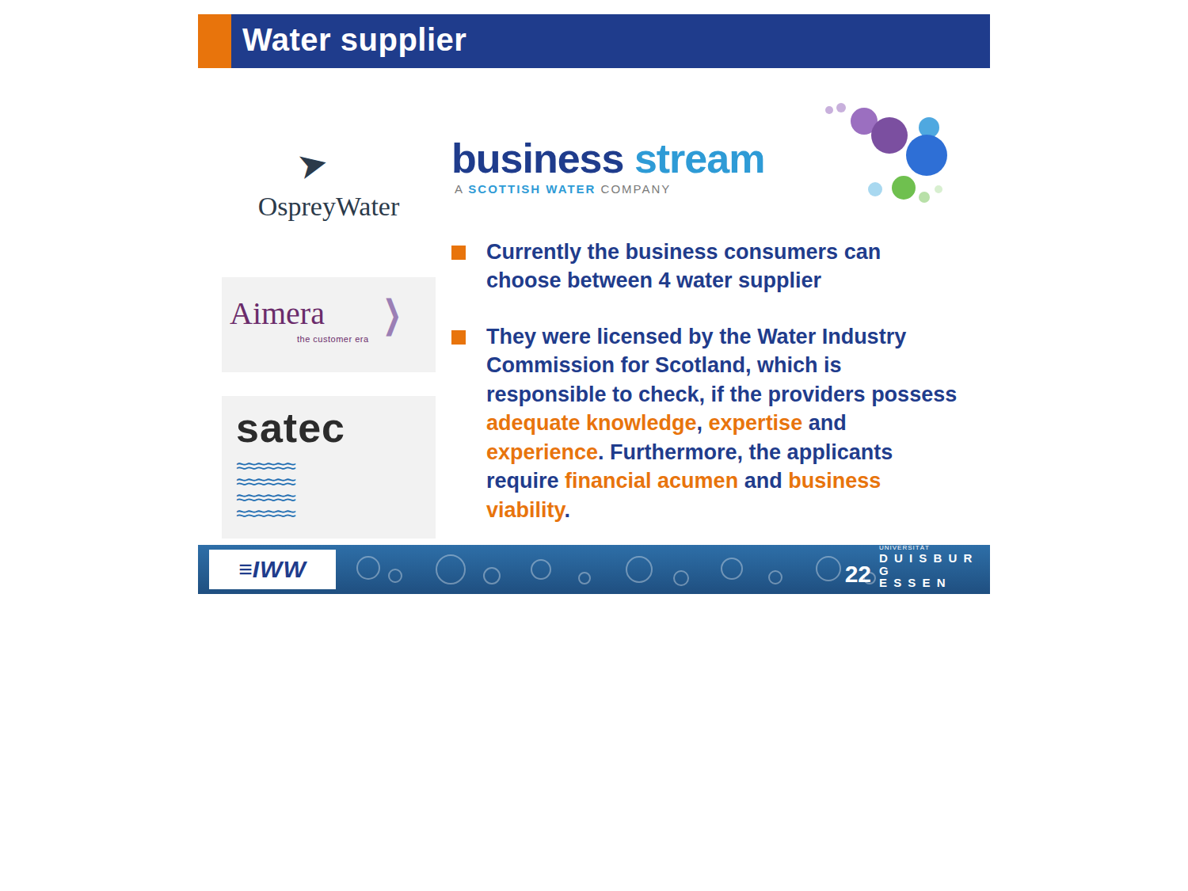Water supplier
➤
OspreyWater
Aimera
❯
the customer era
satec
≈≈≈≈≈≈ ≈≈≈≈≈≈ ≈≈≈≈≈≈ ≈≈≈≈≈≈
business stream
A SCOTTISH WATER COMPANY
Currently the business consumers can choose between 4 water supplier
They were licensed by the Water Industry Commission for Scotland, which is responsible to check, if the providers possess adequate knowledge, expertise and experience. Furthermore, the applicants require financial acumen and business viability.
≡IWW
22
UNIVERSITÄT
D U I S B U R G
E S S E N